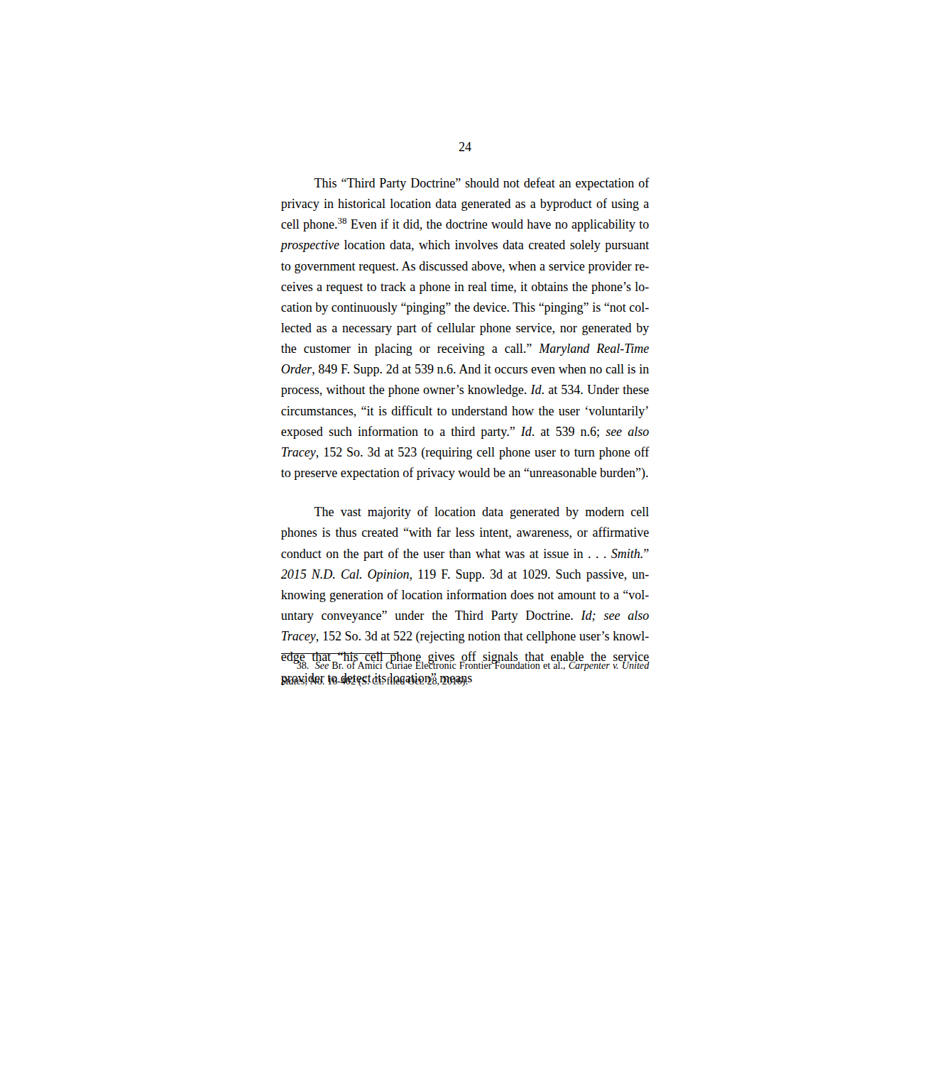24
This “Third Party Doctrine” should not defeat an expectation of privacy in historical location data generated as a byproduct of using a cell phone.38 Even if it did, the doctrine would have no applicability to prospective location data, which involves data created solely pursuant to government request. As discussed above, when a service provider receives a request to track a phone in real time, it obtains the phone’s location by continuously “pinging” the device. This “pinging” is “not collected as a necessary part of cellular phone service, nor generated by the customer in placing or receiving a call.” Maryland Real-Time Order, 849 F. Supp. 2d at 539 n.6. And it occurs even when no call is in process, without the phone owner’s knowledge. Id. at 534. Under these circumstances, “it is difficult to understand how the user ‘voluntarily’ exposed such information to a third party.” Id. at 539 n.6; see also Tracey, 152 So. 3d at 523 (requiring cell phone user to turn phone off to preserve expectation of privacy would be an “unreasonable burden”).
The vast majority of location data generated by modern cell phones is thus created “with far less intent, awareness, or affirmative conduct on the part of the user than what was at issue in . . . Smith.” 2015 N.D. Cal. Opinion, 119 F. Supp. 3d at 1029. Such passive, unknowing generation of location information does not amount to a “voluntary conveyance” under the Third Party Doctrine. Id; see also Tracey, 152 So. 3d at 522 (rejecting notion that cellphone user’s knowledge that “his cell phone gives off signals that enable the service provider to detect its location” means
38. See Br. of Amici Curiae Electronic Frontier Foundation et al., Carpenter v. United States, No. 16-402 (S. Ct. filed Oct. 28, 2016).